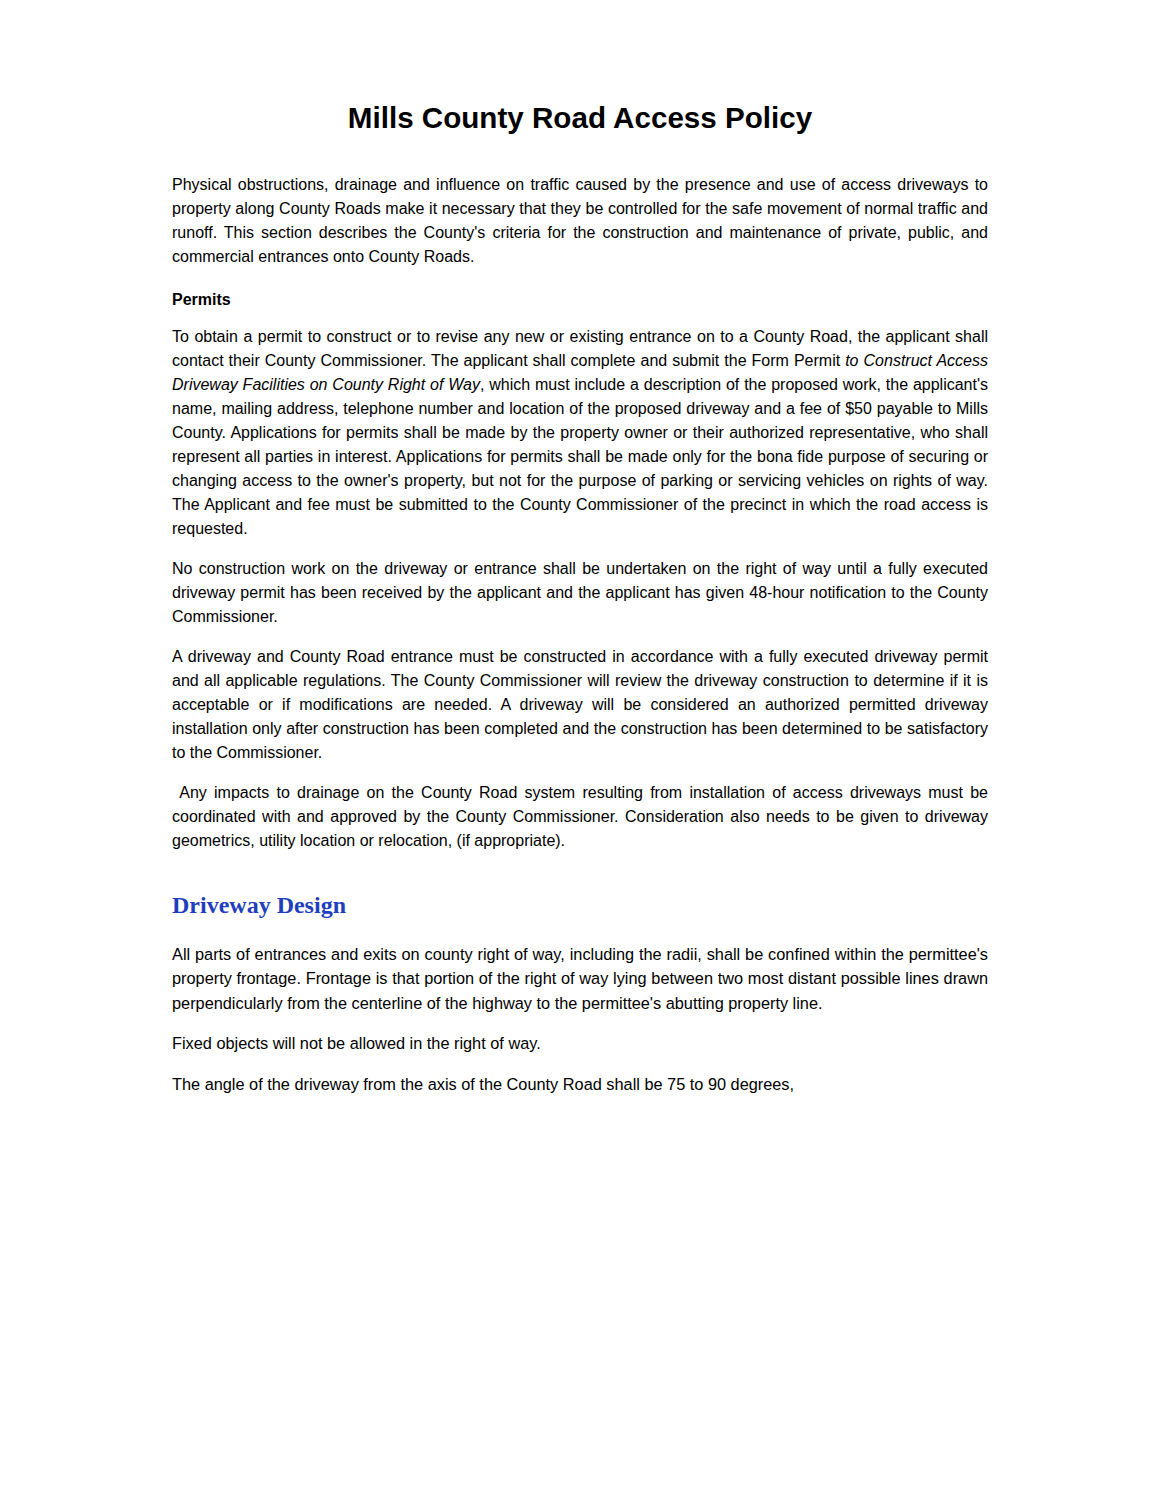Mills County Road Access Policy
Physical obstructions, drainage and influence on traffic caused by the presence and use of access driveways to property along County Roads make it necessary that they be controlled for the safe movement of normal traffic and runoff. This section describes the County's criteria for the construction and maintenance of private, public, and commercial entrances onto County Roads.
Permits
To obtain a permit to construct or to revise any new or existing entrance on to a County Road, the applicant shall contact their County Commissioner. The applicant shall complete and submit the Form Permit to Construct Access Driveway Facilities on County Right of Way, which must include a description of the proposed work, the applicant's name, mailing address, telephone number and location of the proposed driveway and a fee of $50 payable to Mills County. Applications for permits shall be made by the property owner or their authorized representative, who shall represent all parties in interest. Applications for permits shall be made only for the bona fide purpose of securing or changing access to the owner's property, but not for the purpose of parking or servicing vehicles on rights of way. The Applicant and fee must be submitted to the County Commissioner of the precinct in which the road access is requested.
No construction work on the driveway or entrance shall be undertaken on the right of way until a fully executed driveway permit has been received by the applicant and the applicant has given 48-hour notification to the County Commissioner.
A driveway and County Road entrance must be constructed in accordance with a fully executed driveway permit and all applicable regulations. The County Commissioner will review the driveway construction to determine if it is acceptable or if modifications are needed. A driveway will be considered an authorized permitted driveway installation only after construction has been completed and the construction has been determined to be satisfactory to the Commissioner.
Any impacts to drainage on the County Road system resulting from installation of access driveways must be coordinated with and approved by the County Commissioner. Consideration also needs to be given to driveway geometrics, utility location or relocation, (if appropriate).
Driveway Design
All parts of entrances and exits on county right of way, including the radii, shall be confined within the permittee's property frontage. Frontage is that portion of the right of way lying between two most distant possible lines drawn perpendicularly from the centerline of the highway to the permittee's abutting property line.
Fixed objects will not be allowed in the right of way.
The angle of the driveway from the axis of the County Road shall be 75 to 90 degrees,